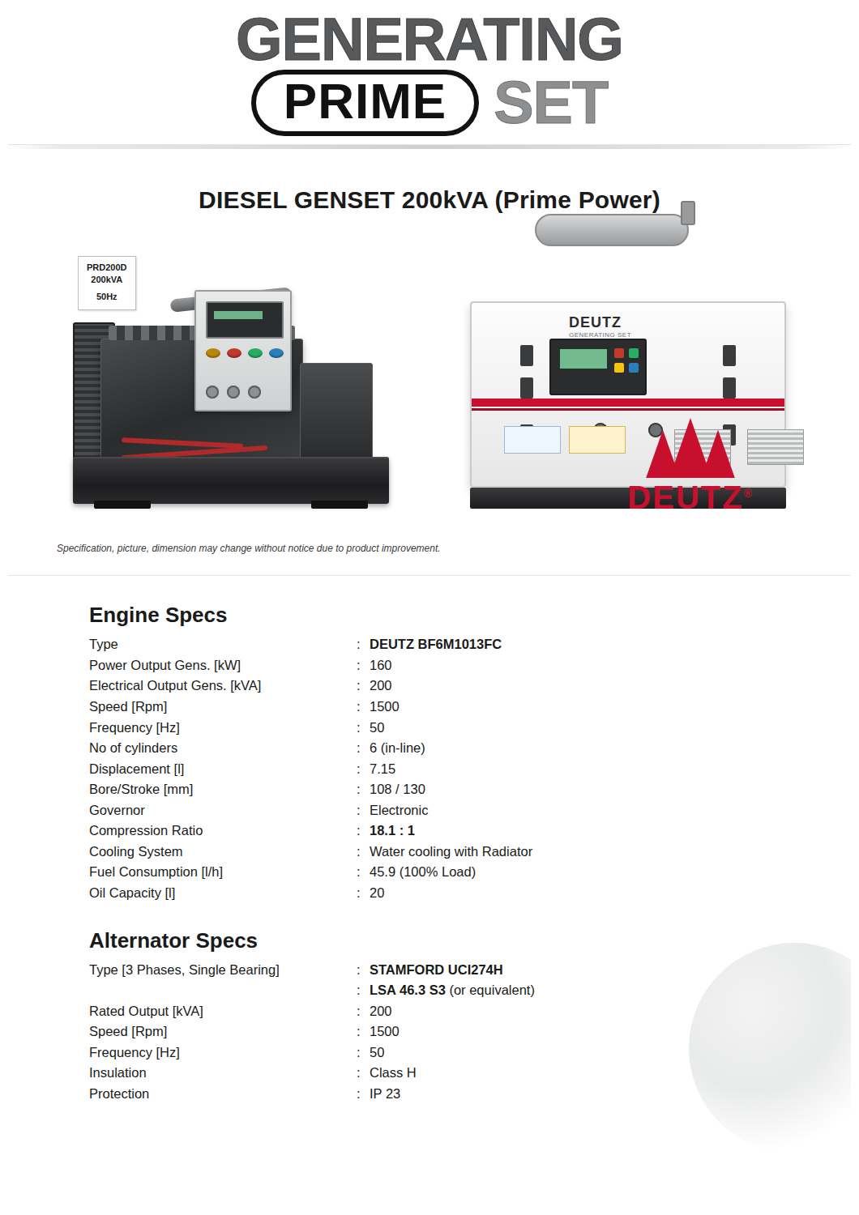Generating
Prime Set
DIESEL GENSET 200kVA (Prime Power)
PRD200D
200kVA 50Hz
DEUTZGENERATING SET
DEUTZ®
Specification, picture, dimension may change without notice due to product improvement.
Engine Specs
| Type | : | DEUTZ BF6M1013FC |
| Power Output Gens. [kW] | : | 160 |
| Electrical Output Gens. [kVA] | : | 200 |
| Speed [Rpm] | : | 1500 |
| Frequency [Hz] | : | 50 |
| No of cylinders | : | 6 (in-line) |
| Displacement [l] | : | 7.15 |
| Bore/Stroke [mm] | : | 108 / 130 |
| Governor | : | Electronic |
| Compression Ratio | : | 18.1 : 1 |
| Cooling System | : | Water cooling with Radiator |
| Fuel Consumption [l/h] | : | 45.9 (100% Load) |
| Oil Capacity [l] | : | 20 |
Alternator Specs
| Type [3 Phases, Single Bearing] | : | STAMFORD UCI274H |
| | : | LSA 46.3 S3 (or equivalent) |
| Rated Output [kVA] | : | 200 |
| Speed [Rpm] | : | 1500 |
| Frequency [Hz] | : | 50 |
| Insulation | : | Class H |
| Protection | : | IP 23 |